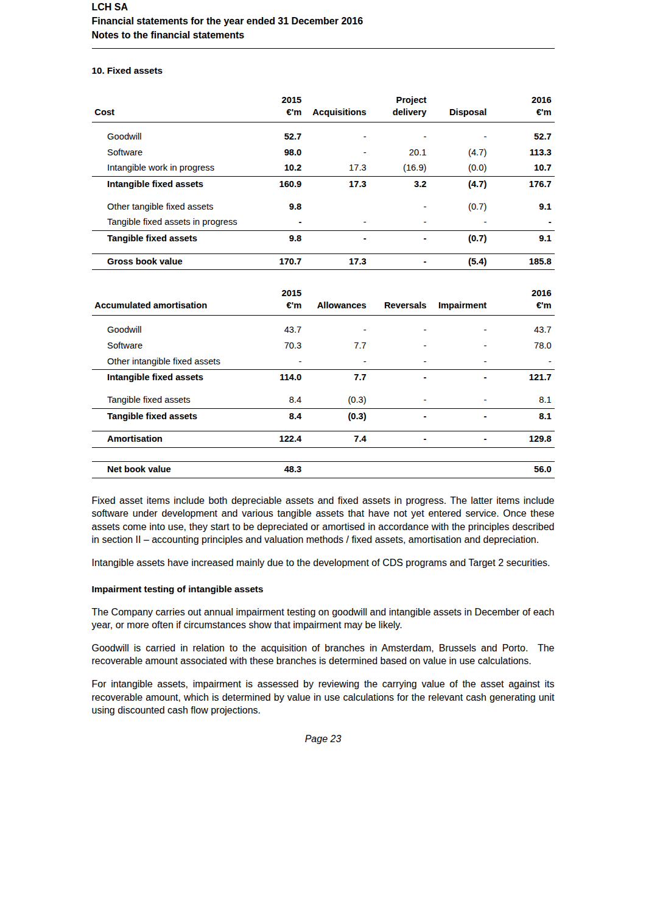LCH SA
Financial statements for the year ended 31 December 2016
Notes to the financial statements
10. Fixed assets
| Cost | 2015 €'m | Acquisitions | Project delivery | Disposal | 2016 €'m |
| --- | --- | --- | --- | --- | --- |
| Goodwill | 52.7 | - | - | - | 52.7 |
| Software | 98.0 | - | 20.1 | (4.7) | 113.3 |
| Intangible work in progress | 10.2 | 17.3 | (16.9) | (0.0) | 10.7 |
| Intangible fixed assets | 160.9 | 17.3 | 3.2 | (4.7) | 176.7 |
| Other tangible fixed assets | 9.8 | | - | (0.7) | 9.1 |
| Tangible fixed assets in progress | - | - | - | - | - |
| Tangible fixed assets | 9.8 | - | - | (0.7) | 9.1 |
| Gross book value | 170.7 | 17.3 | - | (5.4) | 185.8 |
| Accumulated amortisation | 2015 €'m | Allowances | Reversals | Impairment | 2016 €'m |
| --- | --- | --- | --- | --- | --- |
| Goodwill | 43.7 | - | - | - | 43.7 |
| Software | 70.3 | 7.7 | - | - | 78.0 |
| Other intangible fixed assets | - | - | - | - | - |
| Intangible fixed assets | 114.0 | 7.7 | - | - | 121.7 |
| Tangible fixed assets | 8.4 | (0.3) | - | - | 8.1 |
| Tangible fixed assets | 8.4 | (0.3) | - | - | 8.1 |
| Amortisation | 122.4 | 7.4 | - | - | 129.8 |
| Net book value | 48.3 | | | | 56.0 |
Fixed asset items include both depreciable assets and fixed assets in progress. The latter items include software under development and various tangible assets that have not yet entered service. Once these assets come into use, they start to be depreciated or amortised in accordance with the principles described in section II – accounting principles and valuation methods / fixed assets, amortisation and depreciation.
Intangible assets have increased mainly due to the development of CDS programs and Target 2 securities.
Impairment testing of intangible assets
The Company carries out annual impairment testing on goodwill and intangible assets in December of each year, or more often if circumstances show that impairment may be likely.
Goodwill is carried in relation to the acquisition of branches in Amsterdam, Brussels and Porto. The recoverable amount associated with these branches is determined based on value in use calculations.
For intangible assets, impairment is assessed by reviewing the carrying value of the asset against its recoverable amount, which is determined by value in use calculations for the relevant cash generating unit using discounted cash flow projections.
Page 23